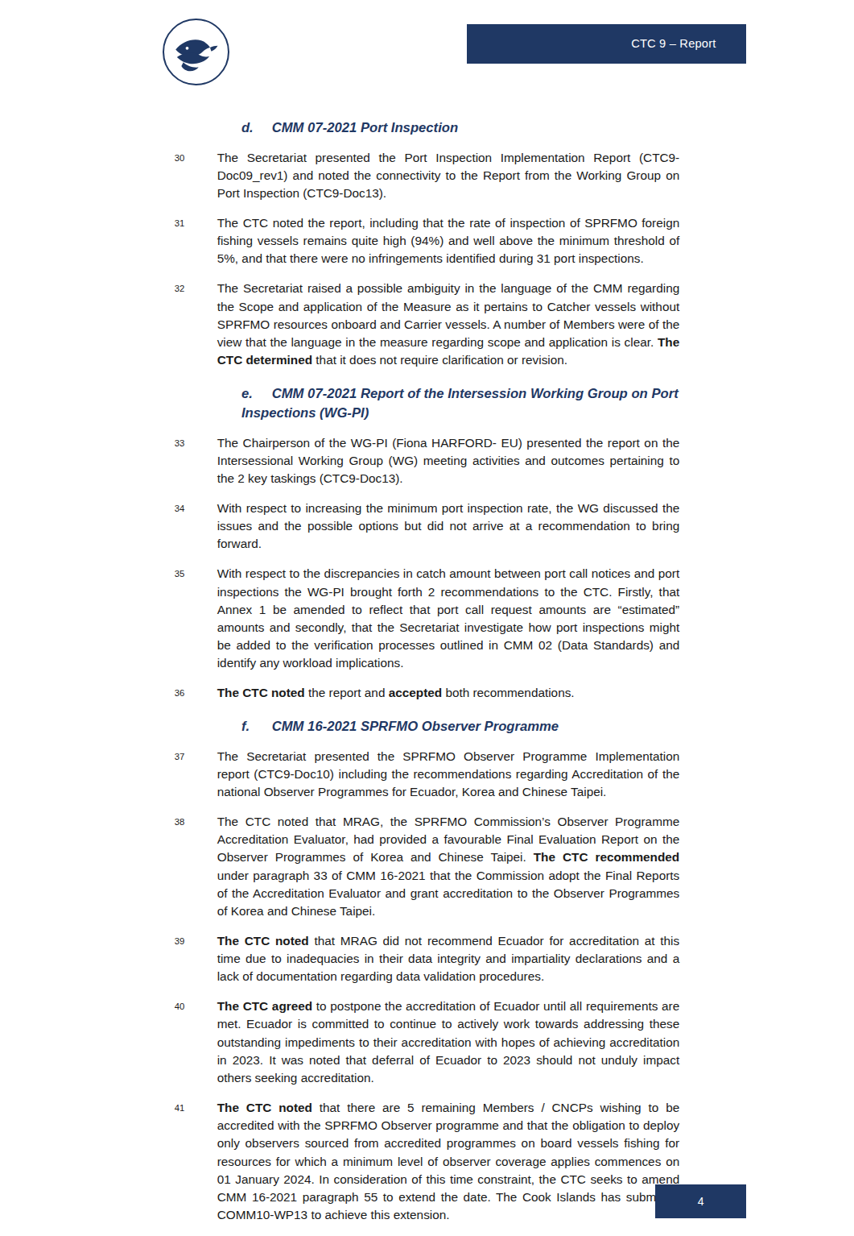CTC 9 – Report
d. CMM 07-2021 Port Inspection
The Secretariat presented the Port Inspection Implementation Report (CTC9-Doc09_rev1) and noted the connectivity to the Report from the Working Group on Port Inspection (CTC9-Doc13).
The CTC noted the report, including that the rate of inspection of SPRFMO foreign fishing vessels remains quite high (94%) and well above the minimum threshold of 5%, and that there were no infringements identified during 31 port inspections.
The Secretariat raised a possible ambiguity in the language of the CMM regarding the Scope and application of the Measure as it pertains to Catcher vessels without SPRFMO resources onboard and Carrier vessels. A number of Members were of the view that the language in the measure regarding scope and application is clear. The CTC determined that it does not require clarification or revision.
e. CMM 07-2021 Report of the Intersession Working Group on Port Inspections (WG-PI)
The Chairperson of the WG-PI (Fiona HARFORD- EU) presented the report on the Intersessional Working Group (WG) meeting activities and outcomes pertaining to the 2 key taskings (CTC9-Doc13).
With respect to increasing the minimum port inspection rate, the WG discussed the issues and the possible options but did not arrive at a recommendation to bring forward.
With respect to the discrepancies in catch amount between port call notices and port inspections the WG-PI brought forth 2 recommendations to the CTC. Firstly, that Annex 1 be amended to reflect that port call request amounts are “estimated” amounts and secondly, that the Secretariat investigate how port inspections might be added to the verification processes outlined in CMM 02 (Data Standards) and identify any workload implications.
The CTC noted the report and accepted both recommendations.
f. CMM 16-2021 SPRFMO Observer Programme
The Secretariat presented the SPRFMO Observer Programme Implementation report (CTC9-Doc10) including the recommendations regarding Accreditation of the national Observer Programmes for Ecuador, Korea and Chinese Taipei.
The CTC noted that MRAG, the SPRFMO Commission’s Observer Programme Accreditation Evaluator, had provided a favourable Final Evaluation Report on the Observer Programmes of Korea and Chinese Taipei. The CTC recommended under paragraph 33 of CMM 16-2021 that the Commission adopt the Final Reports of the Accreditation Evaluator and grant accreditation to the Observer Programmes of Korea and Chinese Taipei.
The CTC noted that MRAG did not recommend Ecuador for accreditation at this time due to inadequacies in their data integrity and impartiality declarations and a lack of documentation regarding data validation procedures.
The CTC agreed to postpone the accreditation of Ecuador until all requirements are met. Ecuador is committed to continue to actively work towards addressing these outstanding impediments to their accreditation with hopes of achieving accreditation in 2023. It was noted that deferral of Ecuador to 2023 should not unduly impact others seeking accreditation.
The CTC noted that there are 5 remaining Members / CNCPs wishing to be accredited with the SPRFMO Observer programme and that the obligation to deploy only observers sourced from accredited programmes on board vessels fishing for resources for which a minimum level of observer coverage applies commences on 01 January 2024. In consideration of this time constraint, the CTC seeks to amend CMM 16-2021 paragraph 55 to extend the date. The Cook Islands has submitted COMM10-WP13 to achieve this extension.
4